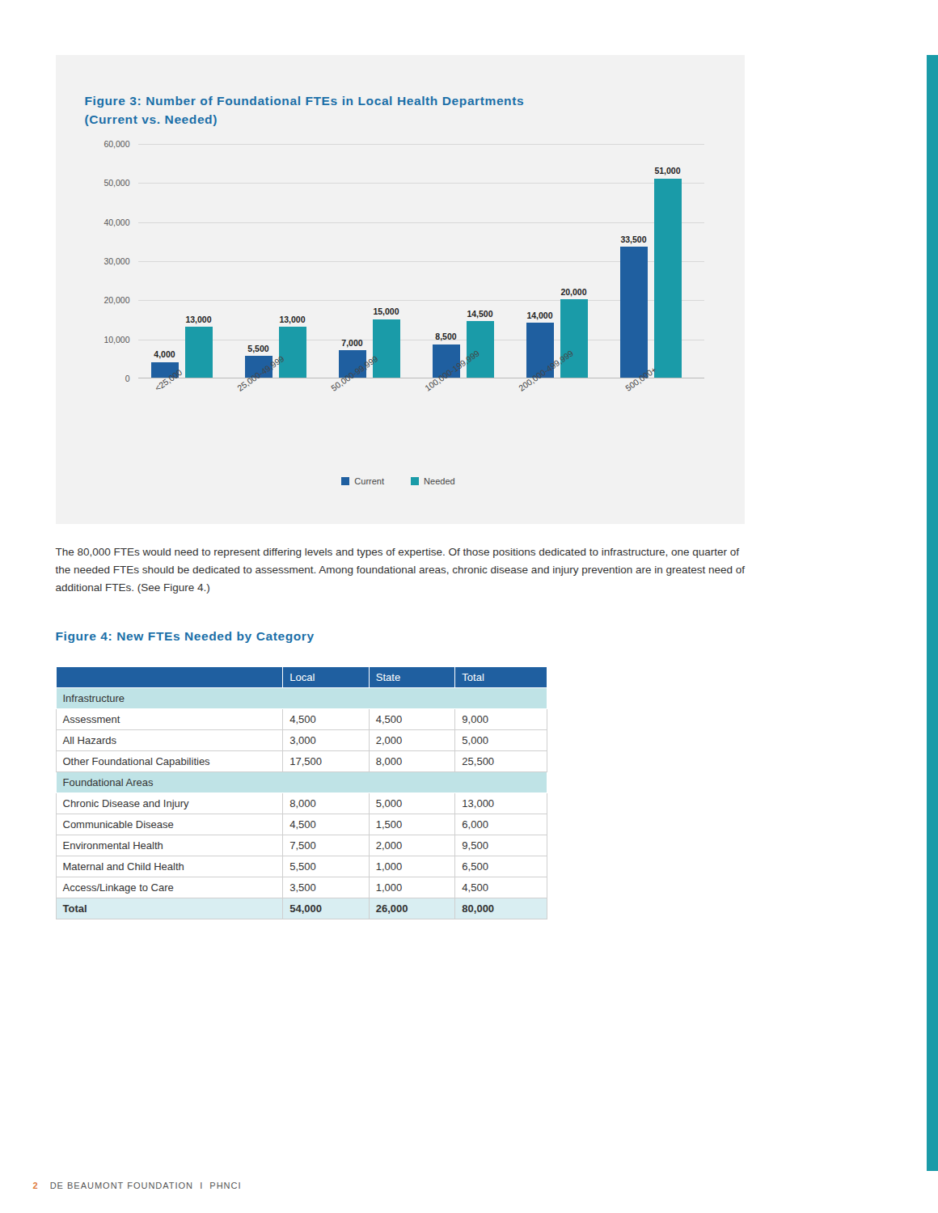Figure 3: Number of Foundational FTEs in Local Health Departments
(Current vs. Needed)
60,000 50,000 40,000 30,000 20,000 10,000 0
4,000
13,000
5,500
13,000
7,000
15,000
8,500
14,500
14,000
20,000
33,500
51,000
<25,000
25,000-49,999
50,000-99,999
100,000-199,999
200,000-499,999
500,000+
Current Needed
The 80,000 FTEs would need to represent differing levels and types of expertise. Of those positions dedicated to infrastructure, one quarter of the needed FTEs should be dedicated to assessment. Among foundational areas, chronic disease and injury prevention are in greatest need of additional FTEs. (See Figure 4.)
Figure 4: New FTEs Needed by Category
| | Local | State | Total |
| --- | --- | --- | --- |
| Infrastructure |
| Assessment | 4,500 | 4,500 | 9,000 |
| All Hazards | 3,000 | 2,000 | 5,000 |
| Other Foundational Capabilities | 17,500 | 8,000 | 25,500 |
| Foundational Areas |
| Chronic Disease and Injury | 8,000 | 5,000 | 13,000 |
| Communicable Disease | 4,500 | 1,500 | 6,000 |
| Environmental Health | 7,500 | 2,000 | 9,500 |
| Maternal and Child Health | 5,500 | 1,000 | 6,500 |
| Access/Linkage to Care | 3,500 | 1,000 | 4,500 |
| Total | 54,000 | 26,000 | 80,000 |
2 DE BEAUMONT FOUNDATION I PHNCI